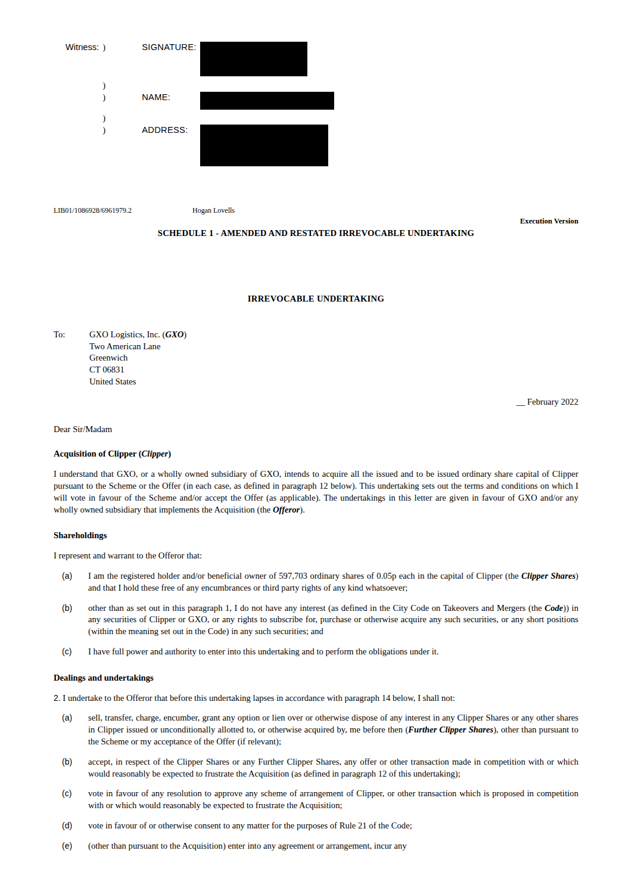| Witness: | ) | SIGNATURE: | |
| | ) | | |
| | ) | NAME: | |
| | ) | | |
| | ) | ADDRESS: | |
LIB01/1086928/6961979.2 Hogan Lovells
Execution Version
SCHEDULE 1 - AMENDED AND RESTATED IRREVOCABLE UNDERTAKING
IRREVOCABLE UNDERTAKING
| To: | GXO Logistics, Inc. ( GXO ) |
| | Two American Lane |
| | Greenwich |
| | CT 06831 |
| | United States |
__ February 2022
Dear Sir/Madam
Acquisition of Clipper (Clipper)
I understand that GXO, or a wholly owned subsidiary of GXO, intends to acquire all the issued and to be issued ordinary share capital of Clipper pursuant to the Scheme or the Offer (in each case, as defined in paragraph 12 below). This undertaking sets out the terms and conditions on which I will vote in favour of the Scheme and/or accept the Offer (as applicable). The undertakings in this letter are given in favour of GXO and/or any wholly owned subsidiary that implements the Acquisition (the Offeror).
Shareholdings
I represent and warrant to the Offeror that:
(a) I am the registered holder and/or beneficial owner of 597,703 ordinary shares of 0.05p each in the capital of Clipper (the Clipper Shares) and that I hold these free of any encumbrances or third party rights of any kind whatsoever;
(b) other than as set out in this paragraph 1, I do not have any interest (as defined in the City Code on Takeovers and Mergers (the Code)) in any securities of Clipper or GXO, or any rights to subscribe for, purchase or otherwise acquire any such securities, or any short positions (within the meaning set out in the Code) in any such securities; and
(c) I have full power and authority to enter into this undertaking and to perform the obligations under it.
Dealings and undertakings
2. I undertake to the Offeror that before this undertaking lapses in accordance with paragraph 14 below, I shall not:
(a) sell, transfer, charge, encumber, grant any option or lien over or otherwise dispose of any interest in any Clipper Shares or any other shares in Clipper issued or unconditionally allotted to, or otherwise acquired by, me before then (Further Clipper Shares), other than pursuant to the Scheme or my acceptance of the Offer (if relevant);
(b) accept, in respect of the Clipper Shares or any Further Clipper Shares, any offer or other transaction made in competition with or which would reasonably be expected to frustrate the Acquisition (as defined in paragraph 12 of this undertaking);
(c) vote in favour of any resolution to approve any scheme of arrangement of Clipper, or other transaction which is proposed in competition with or which would reasonably be expected to frustrate the Acquisition;
(d) vote in favour of or otherwise consent to any matter for the purposes of Rule 21 of the Code;
(e)(other than pursuant to the Acquisition) enter into any agreement or arrangement, incur any